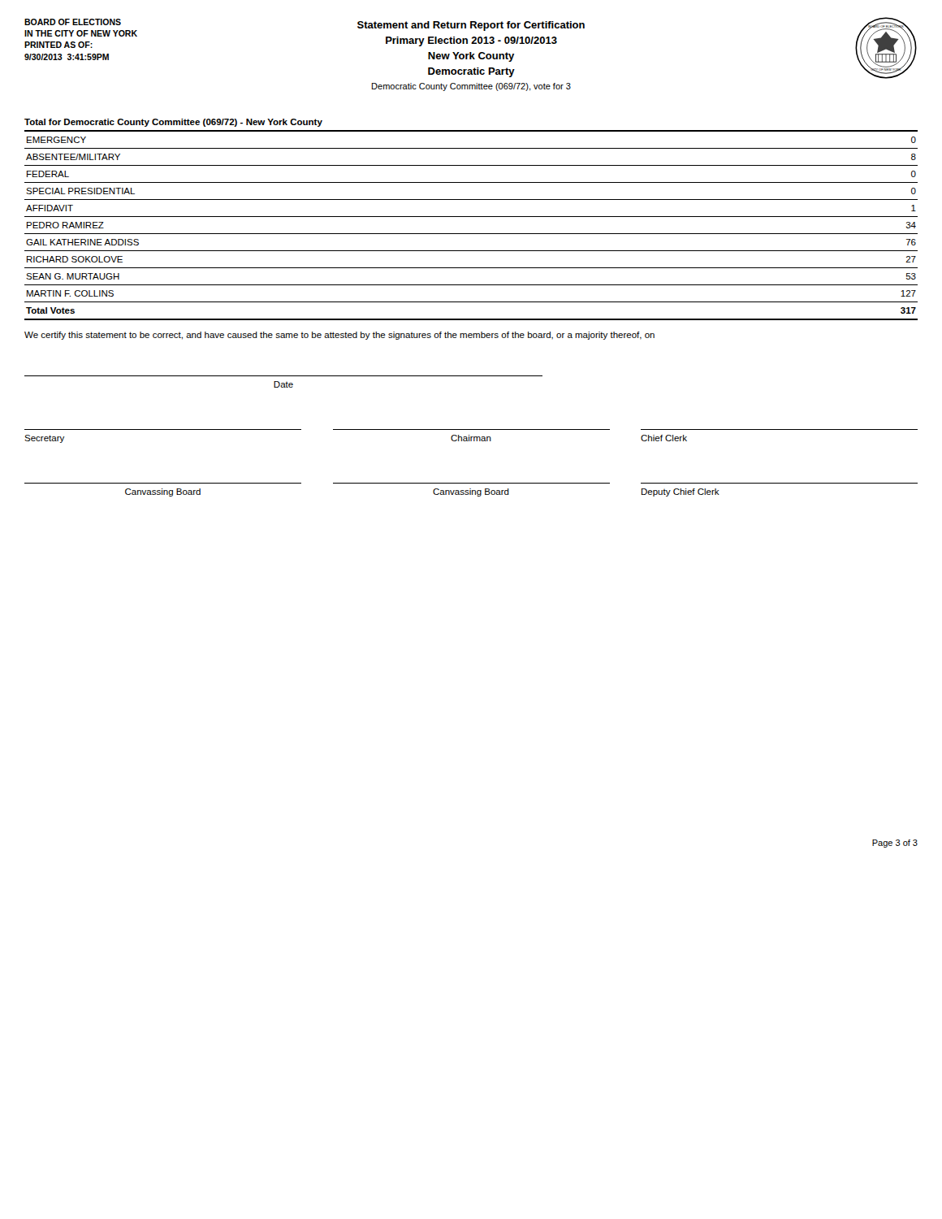BOARD OF ELECTIONS
IN THE CITY OF NEW YORK
PRINTED AS OF:
9/30/2013 3:41:59PM
Statement and Return Report for Certification
Primary Election 2013 - 09/10/2013
New York County
Democratic Party
Democratic County Committee (069/72), vote for 3
BOARD OF ELECTIONS CITY OF NEW YORK
Total for Democratic County Committee (069/72) - New York County
| EMERGENCY | 0 |
| ABSENTEE/MILITARY | 8 |
| FEDERAL | 0 |
| SPECIAL PRESIDENTIAL | 0 |
| AFFIDAVIT | 1 |
| PEDRO RAMIREZ | 34 |
| GAIL KATHERINE ADDISS | 76 |
| RICHARD SOKOLOVE | 27 |
| SEAN G. MURTAUGH | 53 |
| MARTIN F. COLLINS | 127 |
| Total Votes | 317 |
We certify this statement to be correct, and have caused the same to be attested by the signatures of the members of the board, or a majority thereof, on
Date
Secretary
Chairman
Chief Clerk
Canvassing Board
Canvassing Board
Deputy Chief Clerk
Page 3 of 3